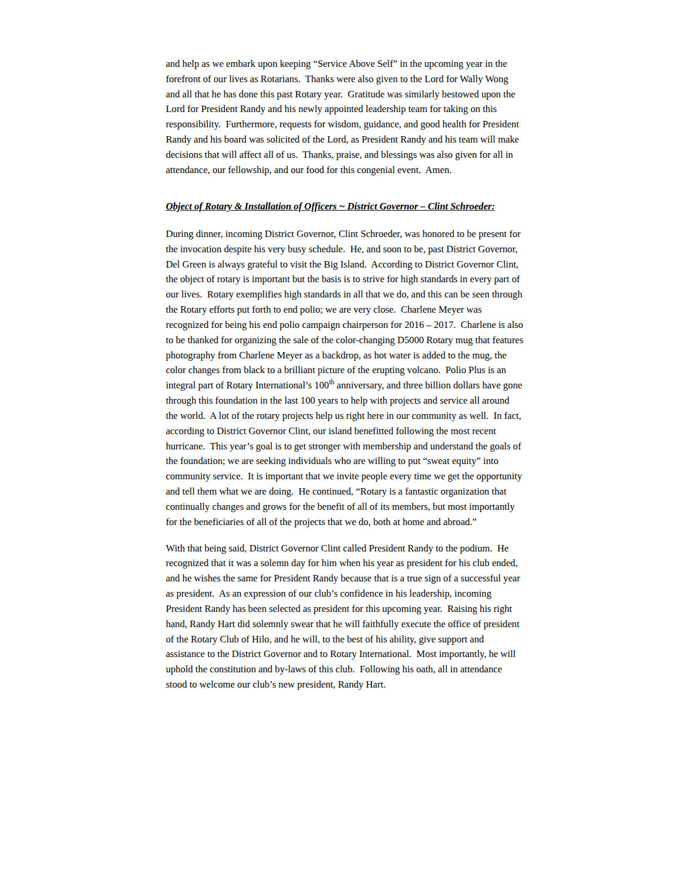and help as we embark upon keeping “Service Above Self” in the upcoming year in the forefront of our lives as Rotarians. Thanks were also given to the Lord for Wally Wong and all that he has done this past Rotary year. Gratitude was similarly bestowed upon the Lord for President Randy and his newly appointed leadership team for taking on this responsibility. Furthermore, requests for wisdom, guidance, and good health for President Randy and his board was solicited of the Lord, as President Randy and his team will make decisions that will affect all of us. Thanks, praise, and blessings was also given for all in attendance, our fellowship, and our food for this congenial event. Amen.
Object of Rotary & Installation of Officers ~ District Governor – Clint Schroeder:
During dinner, incoming District Governor, Clint Schroeder, was honored to be present for the invocation despite his very busy schedule. He, and soon to be, past District Governor, Del Green is always grateful to visit the Big Island. According to District Governor Clint, the object of rotary is important but the basis is to strive for high standards in every part of our lives. Rotary exemplifies high standards in all that we do, and this can be seen through the Rotary efforts put forth to end polio; we are very close. Charlene Meyer was recognized for being his end polio campaign chairperson for 2016 – 2017. Charlene is also to be thanked for organizing the sale of the color-changing D5000 Rotary mug that features photography from Charlene Meyer as a backdrop, as hot water is added to the mug, the color changes from black to a brilliant picture of the erupting volcano. Polio Plus is an integral part of Rotary International’s 100th anniversary, and three billion dollars have gone through this foundation in the last 100 years to help with projects and service all around the world. A lot of the rotary projects help us right here in our community as well. In fact, according to District Governor Clint, our island benefitted following the most recent hurricane. This year’s goal is to get stronger with membership and understand the goals of the foundation; we are seeking individuals who are willing to put “sweat equity” into community service. It is important that we invite people every time we get the opportunity and tell them what we are doing. He continued, “Rotary is a fantastic organization that continually changes and grows for the benefit of all of its members, but most importantly for the beneficiaries of all of the projects that we do, both at home and abroad.”
With that being said, District Governor Clint called President Randy to the podium. He recognized that it was a solemn day for him when his year as president for his club ended, and he wishes the same for President Randy because that is a true sign of a successful year as president. As an expression of our club’s confidence in his leadership, incoming President Randy has been selected as president for this upcoming year. Raising his right hand, Randy Hart did solemnly swear that he will faithfully execute the office of president of the Rotary Club of Hilo, and he will, to the best of his ability, give support and assistance to the District Governor and to Rotary International. Most importantly, he will uphold the constitution and by-laws of this club. Following his oath, all in attendance stood to welcome our club’s new president, Randy Hart.